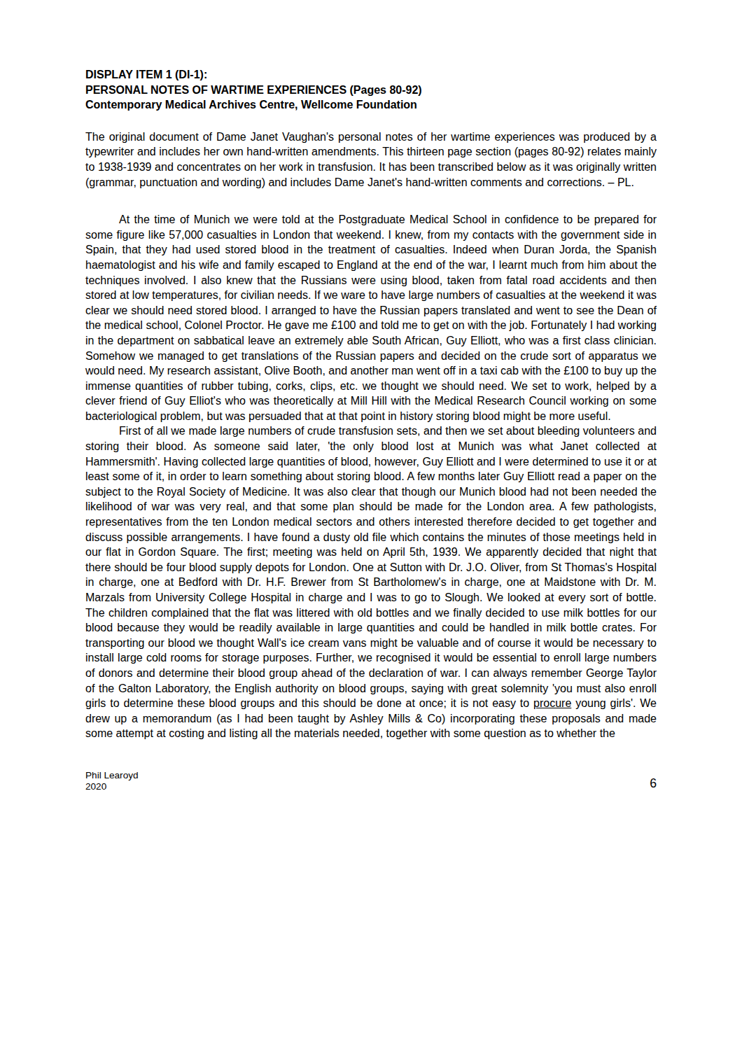DISPLAY ITEM 1 (DI-1):
PERSONAL NOTES OF WARTIME EXPERIENCES (Pages 80-92)
Contemporary Medical Archives Centre, Wellcome Foundation
The original document of Dame Janet Vaughan's personal notes of her wartime experiences was produced by a typewriter and includes her own hand-written amendments. This thirteen page section (pages 80-92) relates mainly to 1938-1939 and concentrates on her work in transfusion. It has been transcribed below as it was originally written (grammar, punctuation and wording) and includes Dame Janet's hand-written comments and corrections. – PL.
At the time of Munich we were told at the Postgraduate Medical School in confidence to be prepared for some figure like 57,000 casualties in London that weekend. I knew, from my contacts with the government side in Spain, that they had used stored blood in the treatment of casualties. Indeed when Duran Jorda, the Spanish haematologist and his wife and family escaped to England at the end of the war, I learnt much from him about the techniques involved. I also knew that the Russians were using blood, taken from fatal road accidents and then stored at low temperatures, for civilian needs. If we ware to have large numbers of casualties at the weekend it was clear we should need stored blood. I arranged to have the Russian papers translated and went to see the Dean of the medical school, Colonel Proctor. He gave me £100 and told me to get on with the job. Fortunately I had working in the department on sabbatical leave an extremely able South African, Guy Elliott, who was a first class clinician. Somehow we managed to get translations of the Russian papers and decided on the crude sort of apparatus we would need. My research assistant, Olive Booth, and another man went off in a taxi cab with the £100 to buy up the immense quantities of rubber tubing, corks, clips, etc. we thought we should need. We set to work, helped by a clever friend of Guy Elliot's who was theoretically at Mill Hill with the Medical Research Council working on some bacteriological problem, but was persuaded that at that point in history storing blood might be more useful.
First of all we made large numbers of crude transfusion sets, and then we set about bleeding volunteers and storing their blood. As someone said later, 'the only blood lost at Munich was what Janet collected at Hammersmith'. Having collected large quantities of blood, however, Guy Elliott and I were determined to use it or at least some of it, in order to learn something about storing blood. A few months later Guy Elliott read a paper on the subject to the Royal Society of Medicine. It was also clear that though our Munich blood had not been needed the likelihood of war was very real, and that some plan should be made for the London area. A few pathologists, representatives from the ten London medical sectors and others interested therefore decided to get together and discuss possible arrangements. I have found a dusty old file which contains the minutes of those meetings held in our flat in Gordon Square. The first; meeting was held on April 5th, 1939. We apparently decided that night that there should be four blood supply depots for London. One at Sutton with Dr. J.O. Oliver, from St Thomas's Hospital in charge, one at Bedford with Dr. H.F. Brewer from St Bartholomew's in charge, one at Maidstone with Dr. M. Marzals from University College Hospital in charge and I was to go to Slough. We looked at every sort of bottle. The children complained that the flat was littered with old bottles and we finally decided to use milk bottles for our blood because they would be readily available in large quantities and could be handled in milk bottle crates. For transporting our blood we thought Wall's ice cream vans might be valuable and of course it would be necessary to install large cold rooms for storage purposes. Further, we recognised it would be essential to enroll large numbers of donors and determine their blood group ahead of the declaration of war. I can always remember George Taylor of the Galton Laboratory, the English authority on blood groups, saying with great solemnity 'you must also enroll girls to determine these blood groups and this should be done at once; it is not easy to procure young girls'. We drew up a memorandum (as I had been taught by Ashley Mills & Co) incorporating these proposals and made some attempt at costing and listing all the materials needed, together with some question as to whether the
Phil Learoyd
2020
6